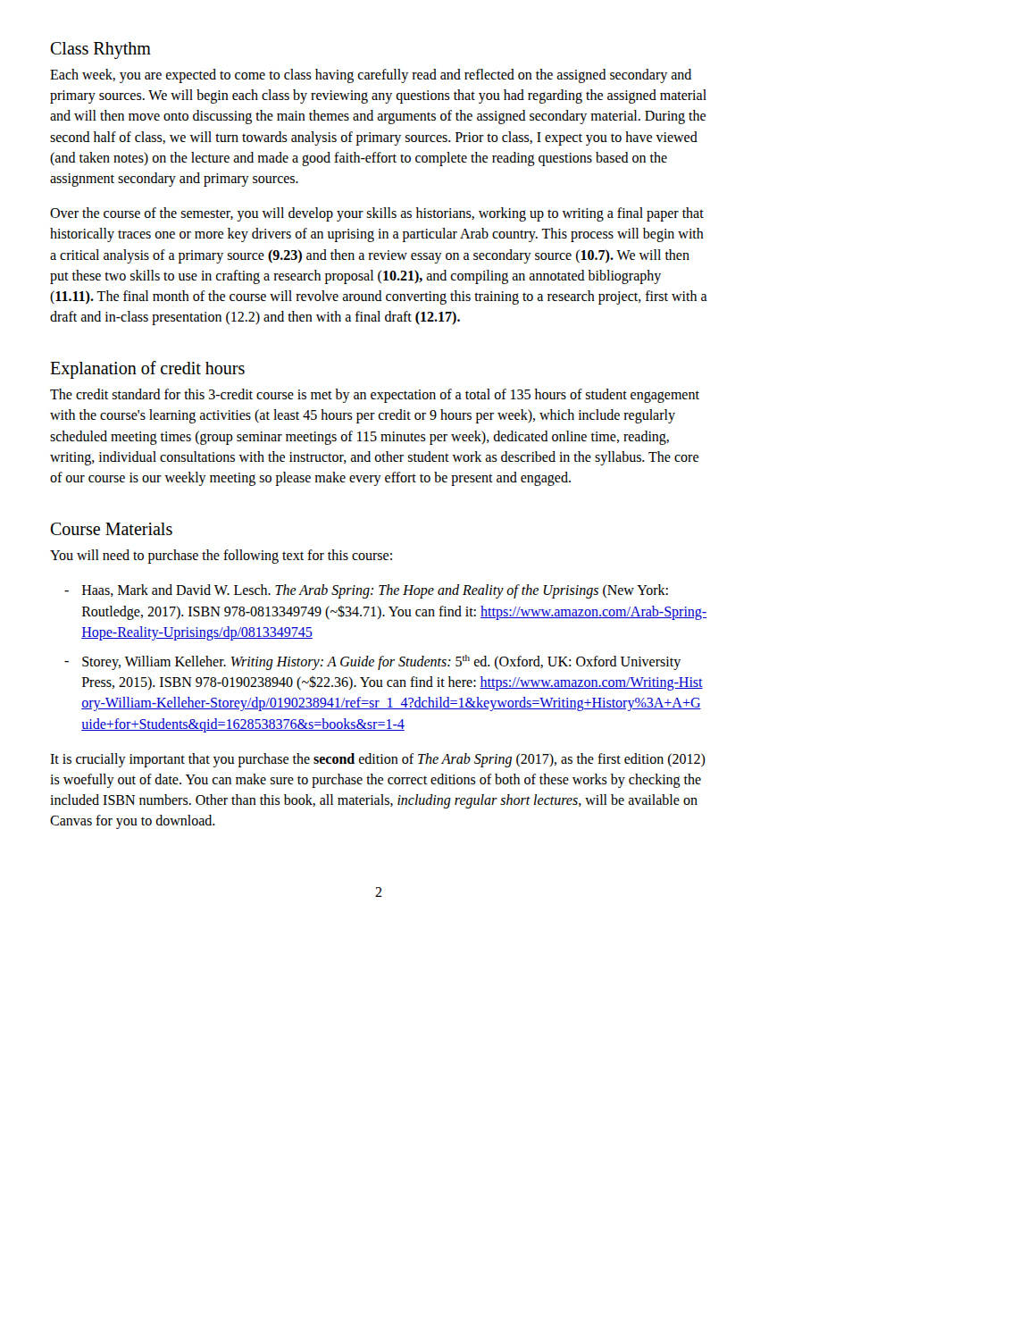Class Rhythm
Each week, you are expected to come to class having carefully read and reflected on the assigned secondary and primary sources. We will begin each class by reviewing any questions that you had regarding the assigned material and will then move onto discussing the main themes and arguments of the assigned secondary material. During the second half of class, we will turn towards analysis of primary sources. Prior to class, I expect you to have viewed (and taken notes) on the lecture and made a good faith-effort to complete the reading questions based on the assignment secondary and primary sources.
Over the course of the semester, you will develop your skills as historians, working up to writing a final paper that historically traces one or more key drivers of an uprising in a particular Arab country. This process will begin with a critical analysis of a primary source (9.23) and then a review essay on a secondary source (10.7). We will then put these two skills to use in crafting a research proposal (10.21), and compiling an annotated bibliography (11.11). The final month of the course will revolve around converting this training to a research project, first with a draft and in-class presentation (12.2) and then with a final draft (12.17).
Explanation of credit hours
The credit standard for this 3-credit course is met by an expectation of a total of 135 hours of student engagement with the course's learning activities (at least 45 hours per credit or 9 hours per week), which include regularly scheduled meeting times (group seminar meetings of 115 minutes per week), dedicated online time, reading, writing, individual consultations with the instructor, and other student work as described in the syllabus. The core of our course is our weekly meeting so please make every effort to be present and engaged.
Course Materials
You will need to purchase the following text for this course:
Haas, Mark and David W. Lesch. The Arab Spring: The Hope and Reality of the Uprisings (New York: Routledge, 2017). ISBN 978-0813349749 (~$34.71). You can find it: https://www.amazon.com/Arab-Spring-Hope-Reality-Uprisings/dp/0813349745
Storey, William Kelleher. Writing History: A Guide for Students: 5th ed. (Oxford, UK: Oxford University Press, 2015). ISBN 978-0190238940 (~$22.36). You can find it here: https://www.amazon.com/Writing-History-William-Kelleher-Storey/dp/0190238941/ref=sr_1_4?dchild=1&keywords=Writing+History%3A+A+Guide+for+Students&qid=1628538376&s=books&sr=1-4
It is crucially important that you purchase the second edition of The Arab Spring (2017), as the first edition (2012) is woefully out of date. You can make sure to purchase the correct editions of both of these works by checking the included ISBN numbers. Other than this book, all materials, including regular short lectures, will be available on Canvas for you to download.
2